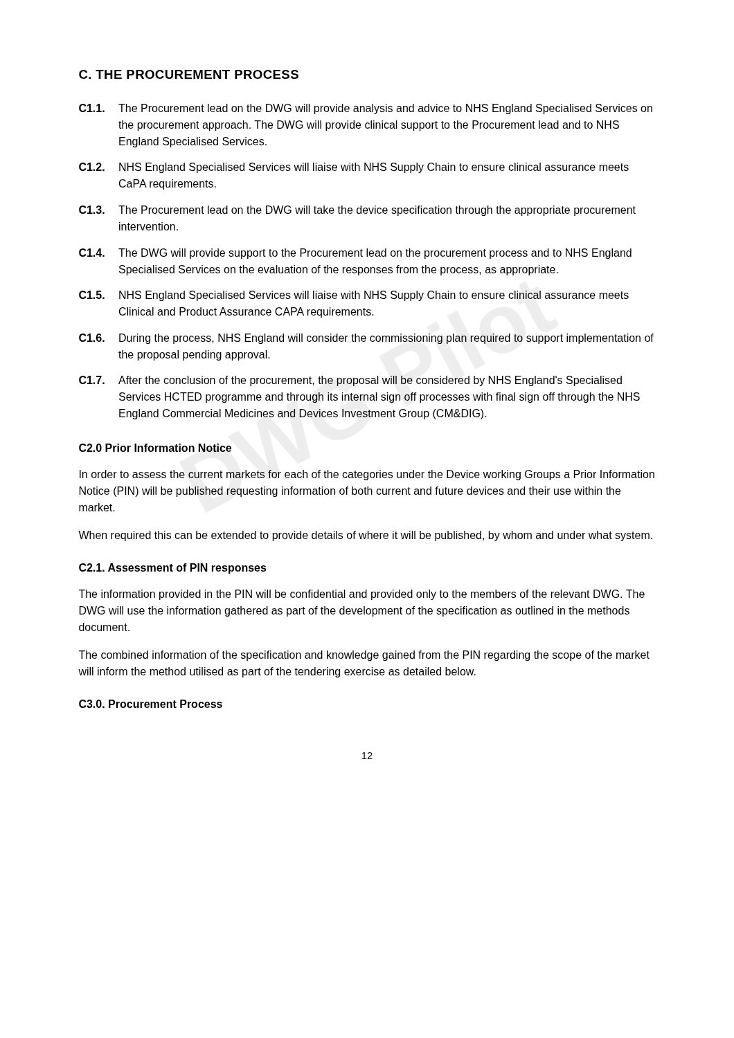DWG Pilot
C. THE PROCUREMENT PROCESS
C1.1. The Procurement lead on the DWG will provide analysis and advice to NHS England Specialised Services on the procurement approach. The DWG will provide clinical support to the Procurement lead and to NHS England Specialised Services.
C1.2. NHS England Specialised Services will liaise with NHS Supply Chain to ensure clinical assurance meets CaPA requirements.
C1.3. The Procurement lead on the DWG will take the device specification through the appropriate procurement intervention.
C1.4. The DWG will provide support to the Procurement lead on the procurement process and to NHS England Specialised Services on the evaluation of the responses from the process, as appropriate.
C1.5. NHS England Specialised Services will liaise with NHS Supply Chain to ensure clinical assurance meets Clinical and Product Assurance CAPA requirements.
C1.6. During the process, NHS England will consider the commissioning plan required to support implementation of the proposal pending approval.
C1.7. After the conclusion of the procurement, the proposal will be considered by NHS England's Specialised Services HCTED programme and through its internal sign off processes with final sign off through the NHS England Commercial Medicines and Devices Investment Group (CM&DIG).
C2.0 Prior Information Notice
In order to assess the current markets for each of the categories under the Device working Groups a Prior Information Notice (PIN) will be published requesting information of both current and future devices and their use within the market.
When required this can be extended to provide details of where it will be published, by whom and under what system.
C2.1. Assessment of PIN responses
The information provided in the PIN will be confidential and provided only to the members of the relevant DWG. The DWG will use the information gathered as part of the development of the specification as outlined in the methods document.
The combined information of the specification and knowledge gained from the PIN regarding the scope of the market will inform the method utilised as part of the tendering exercise as detailed below.
C3.0. Procurement Process
12